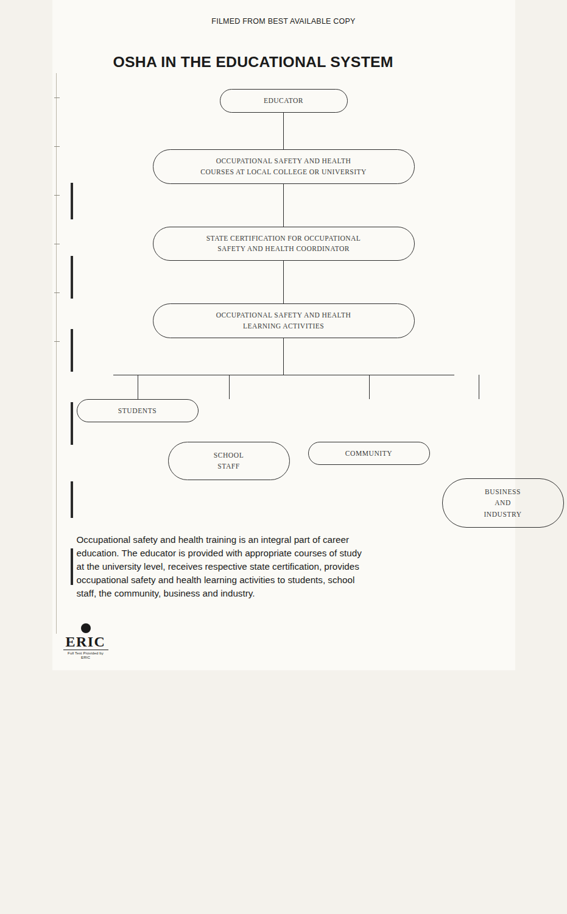FILMED FROM BEST AVAILABLE COPY
OSHA IN THE EDUCATIONAL SYSTEM
EDUCATOR
OCCUPATIONAL SAFETY AND HEALTH
COURSES AT LOCAL COLLEGE OR UNIVERSITY
STATE CERTIFICATION FOR OCCUPATIONAL
SAFETY AND HEALTH COORDINATOR
OCCUPATIONAL SAFETY AND HEALTH
LEARNING ACTIVITIES
STUDENTS
SCHOOL
STAFF
COMMUNITY
BUSINESS
AND
INDUSTRY
Occupational safety and health training is an integral part of career education. The educator is provided with appropriate courses of study at the university level, receives respective state certification, provides occupational safety and health learning activities to students, school staff, the community, business and industry.
ERIC
Full Text Provided by ERIC